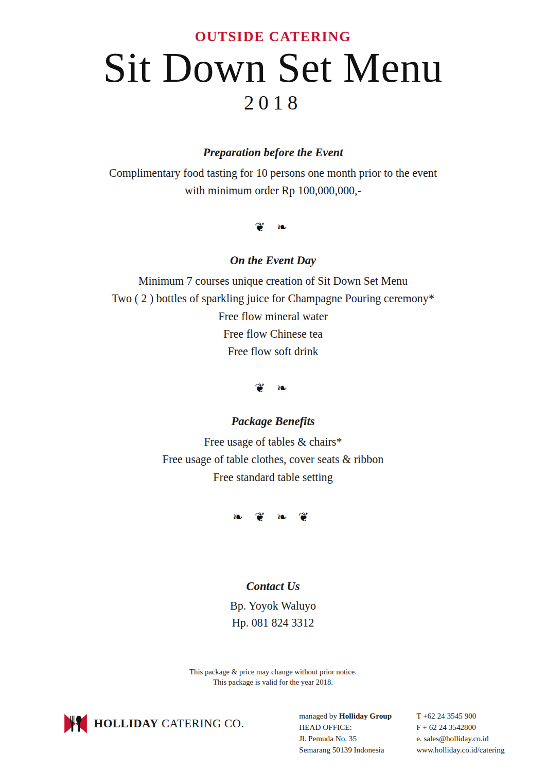Outside Catering
Sit Down Set Menu
2018
Preparation before the Event
Complimentary food tasting for 10 persons one month prior to the event
with minimum order Rp 100,000,000,-
❦ ❧
On the Event Day
Minimum 7 courses unique creation of Sit Down Set Menu
Two ( 2 ) bottles of sparkling juice for Champagne Pouring ceremony*
Free flow mineral water
Free flow Chinese tea
Free flow soft drink
❦ ❧
Package Benefits
Free usage of tables & chairs*
Free usage of table clothes, cover seats & ribbon
Free standard table setting
❧ ❦ ❧ ❦
Contact Us
Bp. Yoyok Waluyo
Hp. 081 824 3312
This package & price may change without prior notice.
This package is valid for the year 2018.
HOLLIDAY CATERING CO.
managed by Holliday Group
HEAD OFFICE:
Jl. Pemuda No. 35
Semarang 50139 Indonesia
T +62 24 3545 900
F + 62 24 3542800
e. sales@holliday.co.id
www.holliday.co.id/catering